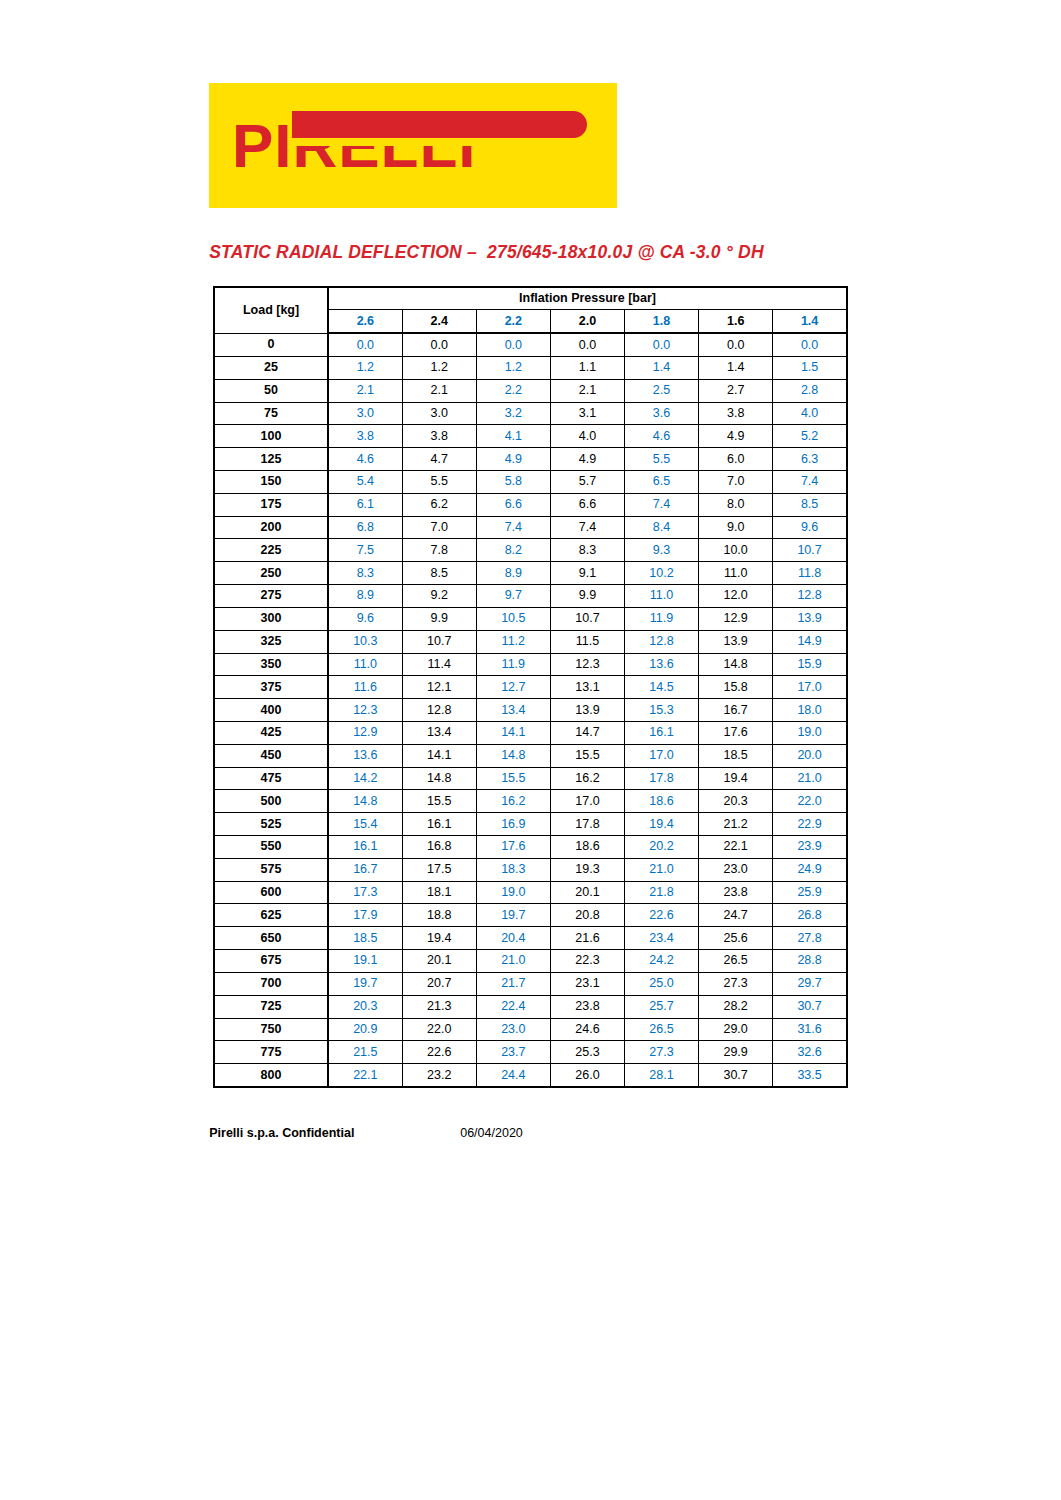PIRELLI
STATIC RADIAL DEFLECTION – 275/645-18x10.0J @ CA -3.0 ° DH
| Load [kg] | Inflation Pressure [bar] |
| --- | --- |
| 2.6 | 2.4 | 2.2 | 2.0 | 1.8 | 1.6 | 1.4 |
| 0 | 0.0 | 0.0 | 0.0 | 0.0 | 0.0 | 0.0 | 0.0 |
| 25 | 1.2 | 1.2 | 1.2 | 1.1 | 1.4 | 1.4 | 1.5 |
| 50 | 2.1 | 2.1 | 2.2 | 2.1 | 2.5 | 2.7 | 2.8 |
| 75 | 3.0 | 3.0 | 3.2 | 3.1 | 3.6 | 3.8 | 4.0 |
| 100 | 3.8 | 3.8 | 4.1 | 4.0 | 4.6 | 4.9 | 5.2 |
| 125 | 4.6 | 4.7 | 4.9 | 4.9 | 5.5 | 6.0 | 6.3 |
| 150 | 5.4 | 5.5 | 5.8 | 5.7 | 6.5 | 7.0 | 7.4 |
| 175 | 6.1 | 6.2 | 6.6 | 6.6 | 7.4 | 8.0 | 8.5 |
| 200 | 6.8 | 7.0 | 7.4 | 7.4 | 8.4 | 9.0 | 9.6 |
| 225 | 7.5 | 7.8 | 8.2 | 8.3 | 9.3 | 10.0 | 10.7 |
| 250 | 8.3 | 8.5 | 8.9 | 9.1 | 10.2 | 11.0 | 11.8 |
| 275 | 8.9 | 9.2 | 9.7 | 9.9 | 11.0 | 12.0 | 12.8 |
| 300 | 9.6 | 9.9 | 10.5 | 10.7 | 11.9 | 12.9 | 13.9 |
| 325 | 10.3 | 10.7 | 11.2 | 11.5 | 12.8 | 13.9 | 14.9 |
| 350 | 11.0 | 11.4 | 11.9 | 12.3 | 13.6 | 14.8 | 15.9 |
| 375 | 11.6 | 12.1 | 12.7 | 13.1 | 14.5 | 15.8 | 17.0 |
| 400 | 12.3 | 12.8 | 13.4 | 13.9 | 15.3 | 16.7 | 18.0 |
| 425 | 12.9 | 13.4 | 14.1 | 14.7 | 16.1 | 17.6 | 19.0 |
| 450 | 13.6 | 14.1 | 14.8 | 15.5 | 17.0 | 18.5 | 20.0 |
| 475 | 14.2 | 14.8 | 15.5 | 16.2 | 17.8 | 19.4 | 21.0 |
| 500 | 14.8 | 15.5 | 16.2 | 17.0 | 18.6 | 20.3 | 22.0 |
| 525 | 15.4 | 16.1 | 16.9 | 17.8 | 19.4 | 21.2 | 22.9 |
| 550 | 16.1 | 16.8 | 17.6 | 18.6 | 20.2 | 22.1 | 23.9 |
| 575 | 16.7 | 17.5 | 18.3 | 19.3 | 21.0 | 23.0 | 24.9 |
| 600 | 17.3 | 18.1 | 19.0 | 20.1 | 21.8 | 23.8 | 25.9 |
| 625 | 17.9 | 18.8 | 19.7 | 20.8 | 22.6 | 24.7 | 26.8 |
| 650 | 18.5 | 19.4 | 20.4 | 21.6 | 23.4 | 25.6 | 27.8 |
| 675 | 19.1 | 20.1 | 21.0 | 22.3 | 24.2 | 26.5 | 28.8 |
| 700 | 19.7 | 20.7 | 21.7 | 23.1 | 25.0 | 27.3 | 29.7 |
| 725 | 20.3 | 21.3 | 22.4 | 23.8 | 25.7 | 28.2 | 30.7 |
| 750 | 20.9 | 22.0 | 23.0 | 24.6 | 26.5 | 29.0 | 31.6 |
| 775 | 21.5 | 22.6 | 23.7 | 25.3 | 27.3 | 29.9 | 32.6 |
| 800 | 22.1 | 23.2 | 24.4 | 26.0 | 28.1 | 30.7 | 33.5 |
Pirelli s.p.a. Confidential 06/04/2020